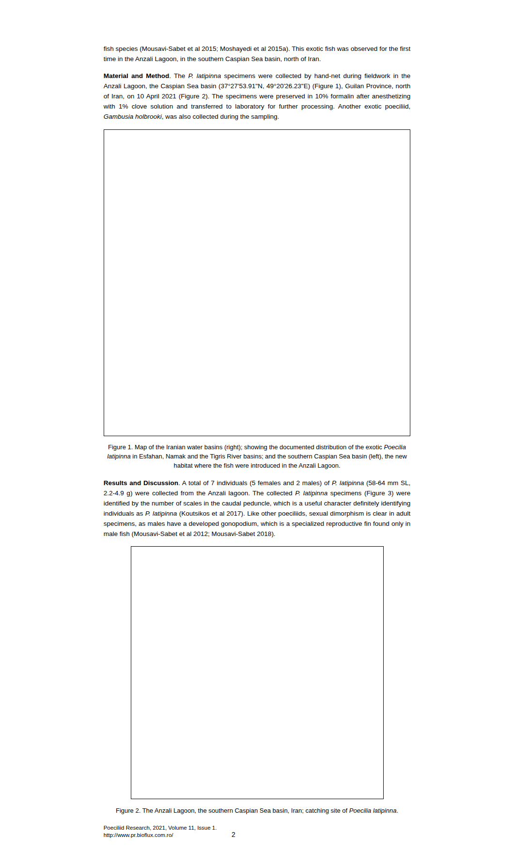fish species (Mousavi-Sabet et al 2015; Moshayedi et al 2015a). This exotic fish was observed for the first time in the Anzali Lagoon, in the southern Caspian Sea basin, north of Iran.
Material and Method. The P. latipinna specimens were collected by hand-net during fieldwork in the Anzali Lagoon, the Caspian Sea basin (37°27'53.91"N, 49°20'26.23"E) (Figure 1), Guilan Province, north of Iran, on 10 April 2021 (Figure 2). The specimens were preserved in 10% formalin after anesthetizing with 1% clove solution and transferred to laboratory for further processing. Another exotic poeciliid, Gambusia holbrooki, was also collected during the sampling.
Figure 1. Map of the Iranian water basins (right); showing the documented distribution of the exotic Poecilia latipinna in Esfahan, Namak and the Tigris River basins; and the southern Caspian Sea basin (left), the new habitat where the fish were introduced in the Anzali Lagoon.
Results and Discussion. A total of 7 individuals (5 females and 2 males) of P. latipinna (58-64 mm SL, 2.2-4.9 g) were collected from the Anzali lagoon. The collected P. latipinna specimens (Figure 3) were identified by the number of scales in the caudal peduncle, which is a useful character definitely identifying individuals as P. latipinna (Koutsikos et al 2017). Like other poeciliids, sexual dimorphism is clear in adult specimens, as males have a developed gonopodium, which is a specialized reproductive fin found only in male fish (Mousavi-Sabet et al 2012; Mousavi-Sabet 2018).
Figure 2. The Anzali Lagoon, the southern Caspian Sea basin, Iran; catching site of Poecilia latipinna.
Poeciliid Research, 2021, Volume 11, Issue 1.
http://www.pr.bioflux.com.ro/
2